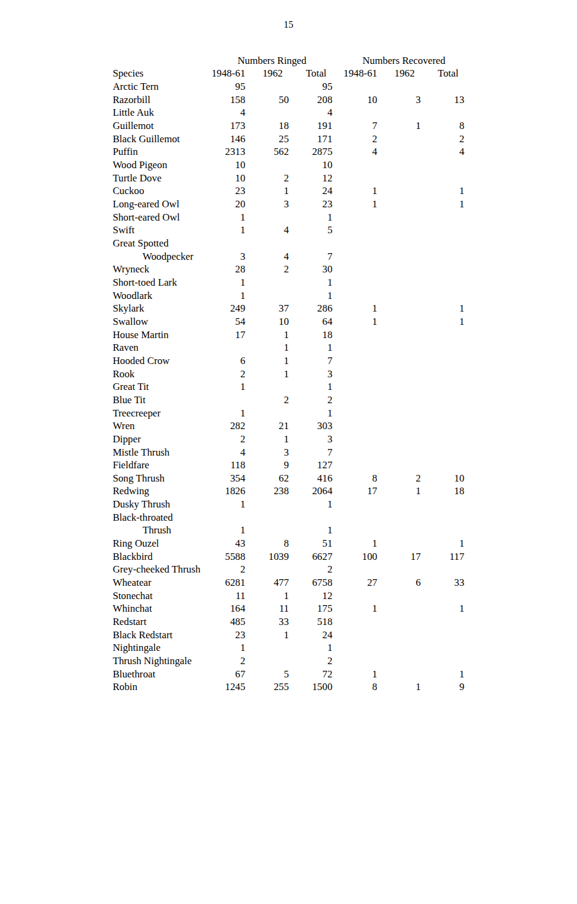15
| Species | Numbers Ringed | Numbers Recovered |
| --- | --- | --- |
| 1948-61 | 1962 | Total | 1948-61 | 1962 | Total |
| Arctic Tern | 95 | | 95 | | | |
| Razorbill | 158 | 50 | 208 | 10 | 3 | 13 |
| Little Auk | 4 | | 4 | | | |
| Guillemot | 173 | 18 | 191 | 7 | 1 | 8 |
| Black Guillemot | 146 | 25 | 171 | 2 | | 2 |
| Puffin | 2313 | 562 | 2875 | 4 | | 4 |
| Wood Pigeon | 10 | | 10 | | | |
| Turtle Dove | 10 | 2 | 12 | | | |
| Cuckoo | 23 | 1 | 24 | 1 | | 1 |
| Long-eared Owl | 20 | 3 | 23 | 1 | | 1 |
| Short-eared Owl | 1 | | 1 | | | |
| Swift | 1 | 4 | 5 | | | |
| Great Spotted | | | | | | |
| Woodpecker | 3 | 4 | 7 | | | |
| Wryneck | 28 | 2 | 30 | | | |
| Short-toed Lark | 1 | | 1 | | | |
| Woodlark | 1 | | 1 | | | |
| Skylark | 249 | 37 | 286 | 1 | | 1 |
| Swallow | 54 | 10 | 64 | 1 | | 1 |
| House Martin | 17 | 1 | 18 | | | |
| Raven | | 1 | 1 | | | |
| Hooded Crow | 6 | 1 | 7 | | | |
| Rook | 2 | 1 | 3 | | | |
| Great Tit | 1 | | 1 | | | |
| Blue Tit | | 2 | 2 | | | |
| Treecreeper | 1 | | 1 | | | |
| Wren | 282 | 21 | 303 | | | |
| Dipper | 2 | 1 | 3 | | | |
| Mistle Thrush | 4 | 3 | 7 | | | |
| Fieldfare | 118 | 9 | 127 | | | |
| Song Thrush | 354 | 62 | 416 | 8 | 2 | 10 |
| Redwing | 1826 | 238 | 2064 | 17 | 1 | 18 |
| Dusky Thrush | 1 | | 1 | | | |
| Black-throated | | | | | | |
| Thrush | 1 | | 1 | | | |
| Ring Ouzel | 43 | 8 | 51 | 1 | | 1 |
| Blackbird | 5588 | 1039 | 6627 | 100 | 17 | 117 |
| Grey-cheeked Thrush | 2 | | 2 | | | |
| Wheatear | 6281 | 477 | 6758 | 27 | 6 | 33 |
| Stonechat | 11 | 1 | 12 | | | |
| Whinchat | 164 | 11 | 175 | 1 | | 1 |
| Redstart | 485 | 33 | 518 | | | |
| Black Redstart | 23 | 1 | 24 | | | |
| Nightingale | 1 | | 1 | | | |
| Thrush Nightingale | 2 | | 2 | | | |
| Bluethroat | 67 | 5 | 72 | 1 | | 1 |
| Robin | 1245 | 255 | 1500 | 8 | 1 | 9 |